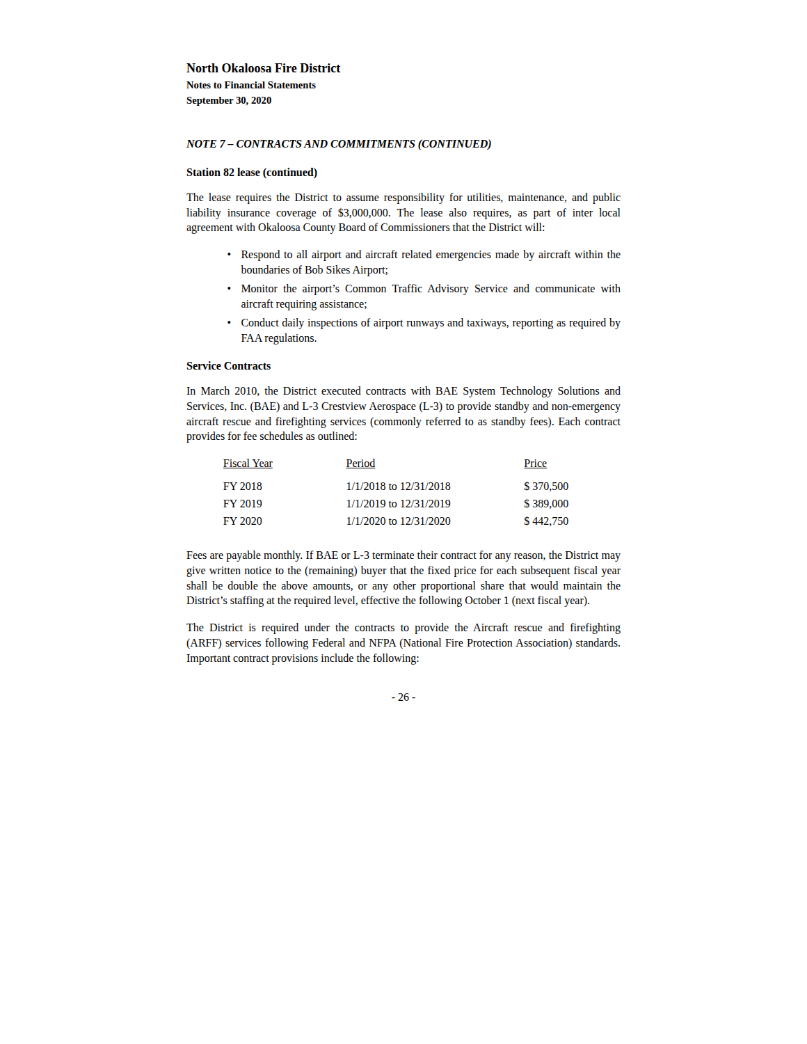North Okaloosa Fire District
Notes to Financial Statements
September 30, 2020
NOTE 7 – CONTRACTS AND COMMITMENTS (CONTINUED)
Station 82 lease (continued)
The lease requires the District to assume responsibility for utilities, maintenance, and public liability insurance coverage of $3,000,000. The lease also requires, as part of inter local agreement with Okaloosa County Board of Commissioners that the District will:
Respond to all airport and aircraft related emergencies made by aircraft within the boundaries of Bob Sikes Airport;
Monitor the airport’s Common Traffic Advisory Service and communicate with aircraft requiring assistance;
Conduct daily inspections of airport runways and taxiways, reporting as required by FAA regulations.
Service Contracts
In March 2010, the District executed contracts with BAE System Technology Solutions and Services, Inc. (BAE) and L-3 Crestview Aerospace (L-3) to provide standby and non-emergency aircraft rescue and firefighting services (commonly referred to as standby fees). Each contract provides for fee schedules as outlined:
| Fiscal Year | Period | Price |
| --- | --- | --- |
| FY 2018 | 1/1/2018 to 12/31/2018 | $ 370,500 |
| FY 2019 | 1/1/2019 to 12/31/2019 | $ 389,000 |
| FY 2020 | 1/1/2020 to 12/31/2020 | $ 442,750 |
Fees are payable monthly. If BAE or L-3 terminate their contract for any reason, the District may give written notice to the (remaining) buyer that the fixed price for each subsequent fiscal year shall be double the above amounts, or any other proportional share that would maintain the District’s staffing at the required level, effective the following October 1 (next fiscal year).
The District is required under the contracts to provide the Aircraft rescue and firefighting (ARFF) services following Federal and NFPA (National Fire Protection Association) standards. Important contract provisions include the following:
- 26 -